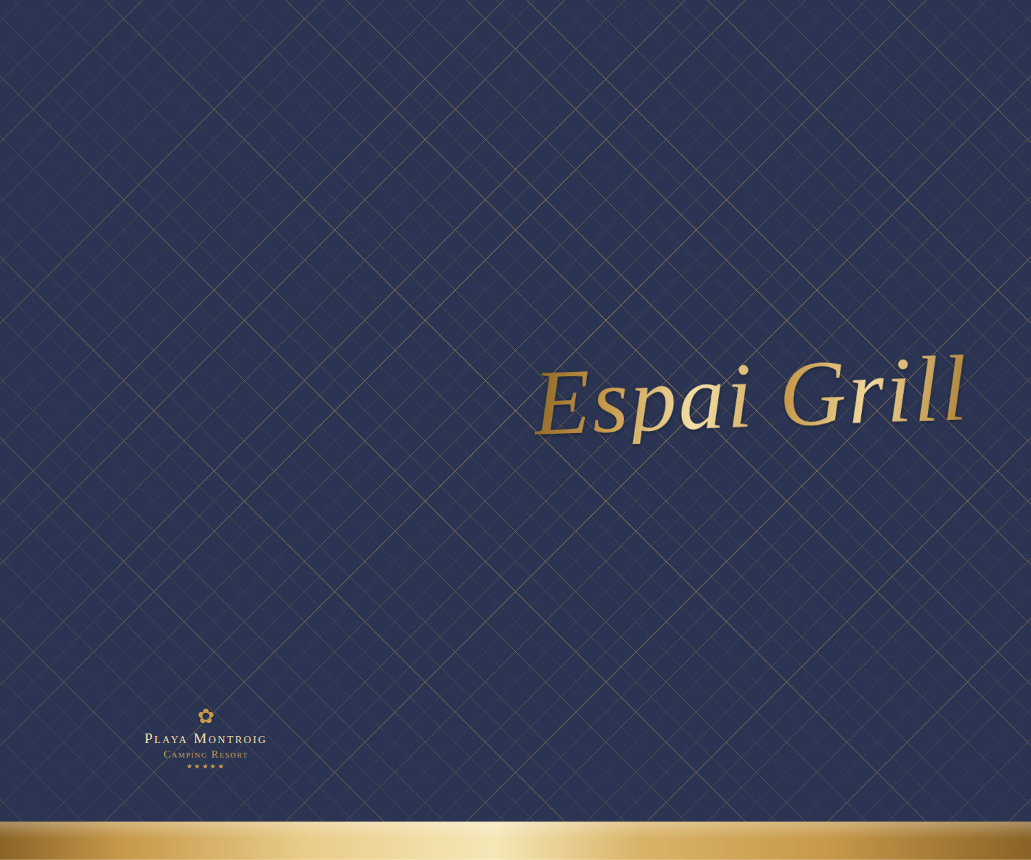Espai Grill
✿ Playa Montroig Camping Resort ★★★★★